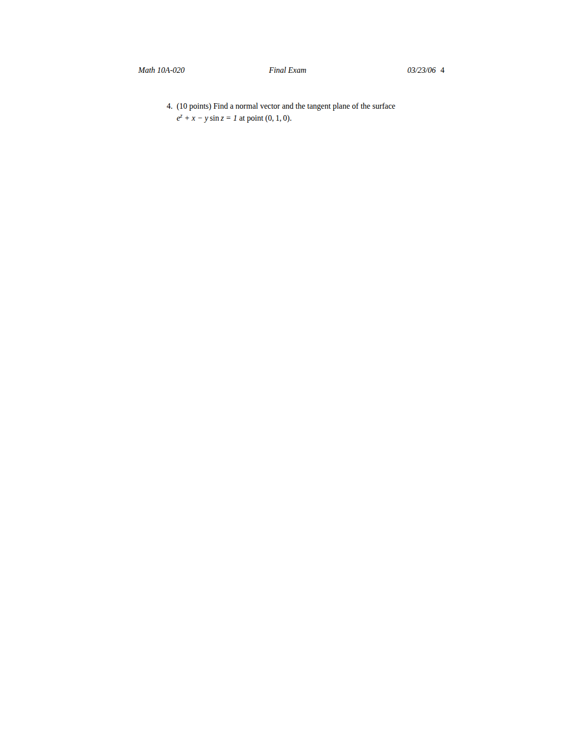Math 10A-020 Final Exam 03/23/06 4
4.
(10 points) Find a normal vector and the tangent plane of the surface ez + x − y sin z = 1 at point (0, 1, 0).